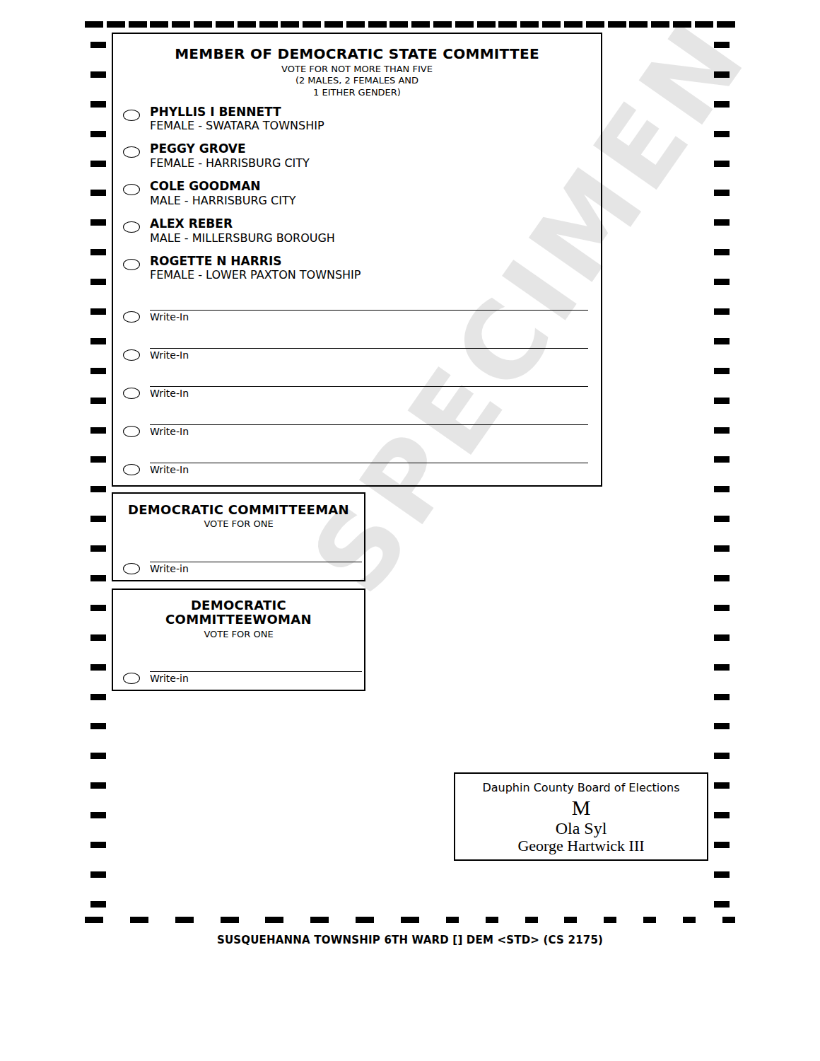SPECIMEN
MEMBER OF DEMOCRATIC STATE COMMITTEE
VOTE FOR NOT MORE THAN FIVE
(2 MALES, 2 FEMALES AND
1 EITHER GENDER)
PHYLLIS I BENNETT
FEMALE - SWATARA TOWNSHIP
PEGGY GROVE
FEMALE - HARRISBURG CITY
COLE GOODMAN
MALE - HARRISBURG CITY
ALEX REBER
MALE - MILLERSBURG BOROUGH
ROGETTE N HARRIS
FEMALE - LOWER PAXTON TOWNSHIP
Write-In
Write-In
Write-In
Write-In
Write-In
DEMOCRATIC COMMITTEEMAN
VOTE FOR ONE
Write-in
DEMOCRATIC
COMMITTEEWOMAN
VOTE FOR ONE
Write-in
Dauphin County Board of Elections
M
Ola Syl
George Hartwick III
SUSQUEHANNA TOWNSHIP 6TH WARD [] DEM <STD> (CS 2175)